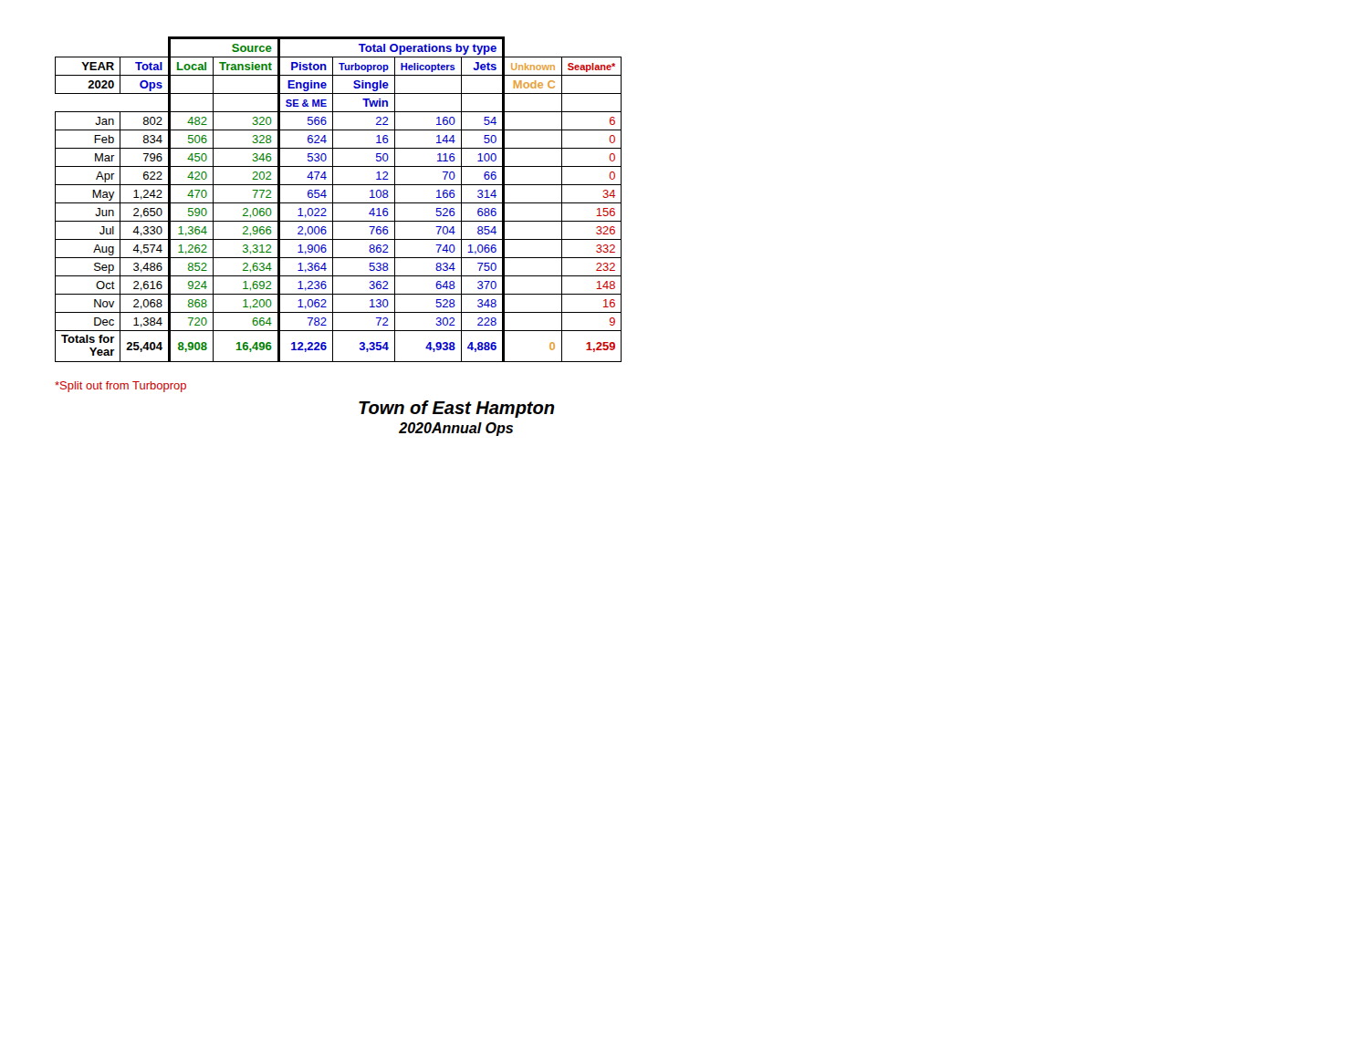| | | Source | Total Operations by type | | |
| YEAR | Total | Local | Transient | Piston | Turboprop | Helicopters | Jets | Unknown | Seaplane* |
| 2020 | Ops | | | Engine | Single | | | Mode C | |
| | | | | SE & ME | Twin | | | | |
| Jan | 802 | 482 | 320 | 566 | 22 | 160 | 54 | | 6 |
| Feb | 834 | 506 | 328 | 624 | 16 | 144 | 50 | | 0 |
| Mar | 796 | 450 | 346 | 530 | 50 | 116 | 100 | | 0 |
| Apr | 622 | 420 | 202 | 474 | 12 | 70 | 66 | | 0 |
| May | 1,242 | 470 | 772 | 654 | 108 | 166 | 314 | | 34 |
| Jun | 2,650 | 590 | 2,060 | 1,022 | 416 | 526 | 686 | | 156 |
| Jul | 4,330 | 1,364 | 2,966 | 2,006 | 766 | 704 | 854 | | 326 |
| Aug | 4,574 | 1,262 | 3,312 | 1,906 | 862 | 740 | 1,066 | | 332 |
| Sep | 3,486 | 852 | 2,634 | 1,364 | 538 | 834 | 750 | | 232 |
| Oct | 2,616 | 924 | 1,692 | 1,236 | 362 | 648 | 370 | | 148 |
| Nov | 2,068 | 868 | 1,200 | 1,062 | 130 | 528 | 348 | | 16 |
| Dec | 1,384 | 720 | 664 | 782 | 72 | 302 | 228 | | 9 |
| Totals for Year | 25,404 | 8,908 | 16,496 | 12,226 | 3,354 | 4,938 | 4,886 | 0 | 1,259 |
*Split out from Turboprop
Town of East Hampton
2020Annual Ops